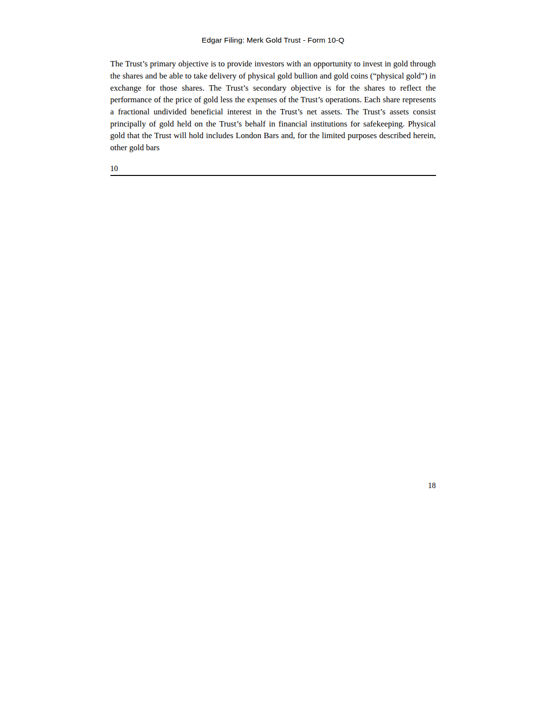Edgar Filing: Merk Gold Trust - Form 10-Q
The Trust’s primary objective is to provide investors with an opportunity to invest in gold through the shares and be able to take delivery of physical gold bullion and gold coins (“physical gold”) in exchange for those shares. The Trust’s secondary objective is for the shares to reflect the performance of the price of gold less the expenses of the Trust’s operations. Each share represents a fractional undivided beneficial interest in the Trust’s net assets. The Trust’s assets consist principally of gold held on the Trust’s behalf in financial institutions for safekeeping. Physical gold that the Trust will hold includes London Bars and, for the limited purposes described herein, other gold bars
10
18